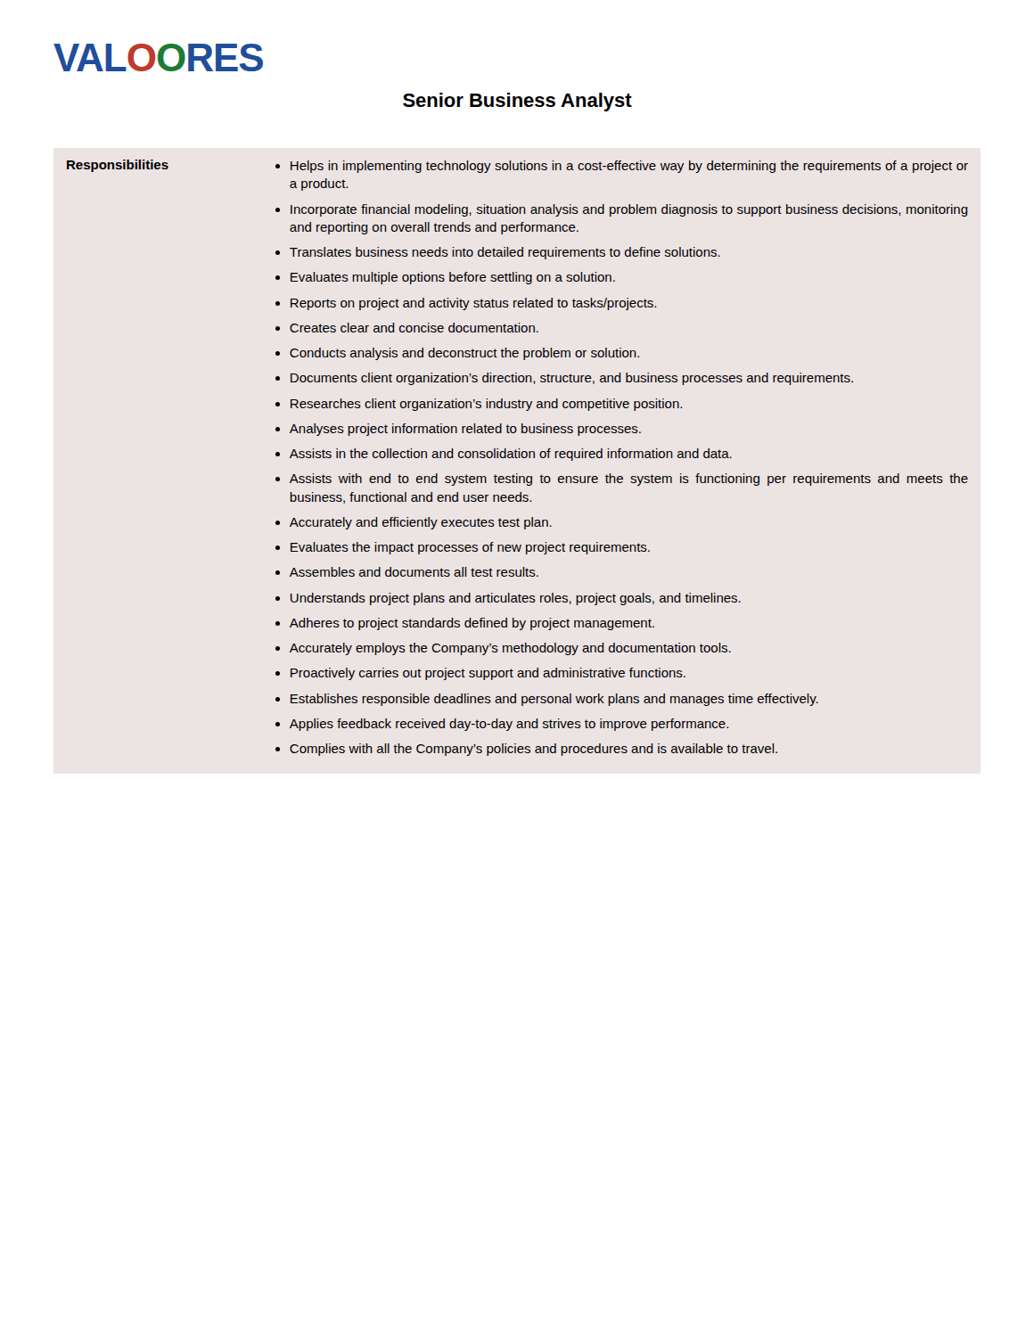VAL OORES
Senior Business Analyst
| Responsibilities | Helps in implementing technology solutions in a cost-effective way by determining the requirements of a project or a product. Incorporate financial modeling, situation analysis and problem diagnosis to support business decisions, monitoring and reporting on overall trends and performance. Translates business needs into detailed requirements to define solutions. Evaluates multiple options before settling on a solution. Reports on project and activity status related to tasks/projects. Creates clear and concise documentation. Conducts analysis and deconstruct the problem or solution. Documents client organization’s direction, structure, and business processes and requirements. Researches client organization’s industry and competitive position. Analyses project information related to business processes. Assists in the collection and consolidation of required information and data. Assists with end to end system testing to ensure the system is functioning per requirements and meets the business, functional and end user needs. Accurately and efficiently executes test plan. Evaluates the impact processes of new project requirements. Assembles and documents all test results. Understands project plans and articulates roles, project goals, and timelines. Adheres to project standards defined by project management. Accurately employs the Company’s methodology and documentation tools. Proactively carries out project support and administrative functions. Establishes responsible deadlines and personal work plans and manages time effectively. Applies feedback received day-to-day and strives to improve performance. Complies with all the Company’s policies and procedures and is available to travel. |